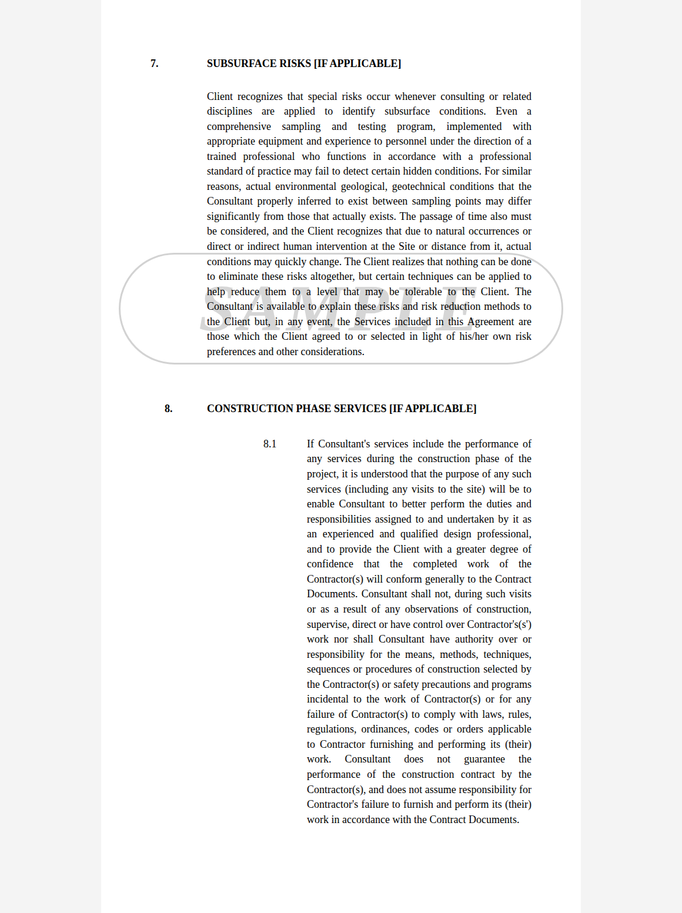SAMPLE
7.
Subsurface Risks [if applicable]
Client recognizes that special risks occur whenever consulting or related disciplines are applied to identify subsurface conditions. Even a comprehensive sampling and testing program, implemented with appropriate equipment and experience to personnel under the direction of a trained professional who functions in accordance with a professional standard of practice may fail to detect certain hidden conditions. For similar reasons, actual environmental geological, geotechnical conditions that the Consultant properly inferred to exist between sampling points may differ significantly from those that actually exists. The passage of time also must be considered, and the Client recognizes that due to natural occurrences or direct or indirect human intervention at the Site or distance from it, actual conditions may quickly change. The Client realizes that nothing can be done to eliminate these risks altogether, but certain techniques can be applied to help reduce them to a level that may be tolerable to the Client. The Consultant is available to explain these risks and risk reduction methods to the Client but, in any event, the Services included in this Agreement are those which the Client agreed to or selected in light of his/her own risk preferences and other considerations.
8.
Construction Phase Services [if applicable]
8.1 If Consultant's services include the performance of any services during the construction phase of the project, it is understood that the purpose of any such services (including any visits to the site) will be to enable Consultant to better perform the duties and responsibilities assigned to and undertaken by it as an experienced and qualified design professional, and to provide the Client with a greater degree of confidence that the completed work of the Contractor(s) will conform generally to the Contract Documents. Consultant shall not, during such visits or as a result of any observations of construction, supervise, direct or have control over Contractor's(s') work nor shall Consultant have authority over or responsibility for the means, methods, techniques, sequences or procedures of construction selected by the Contractor(s) or safety precautions and programs incidental to the work of Contractor(s) or for any failure of Contractor(s) to comply with laws, rules, regulations, ordinances, codes or orders applicable to Contractor furnishing and performing its (their) work. Consultant does not guarantee the performance of the construction contract by the Contractor(s), and does not assume responsibility for Contractor's failure to furnish and perform its (their) work in accordance with the Contract Documents.